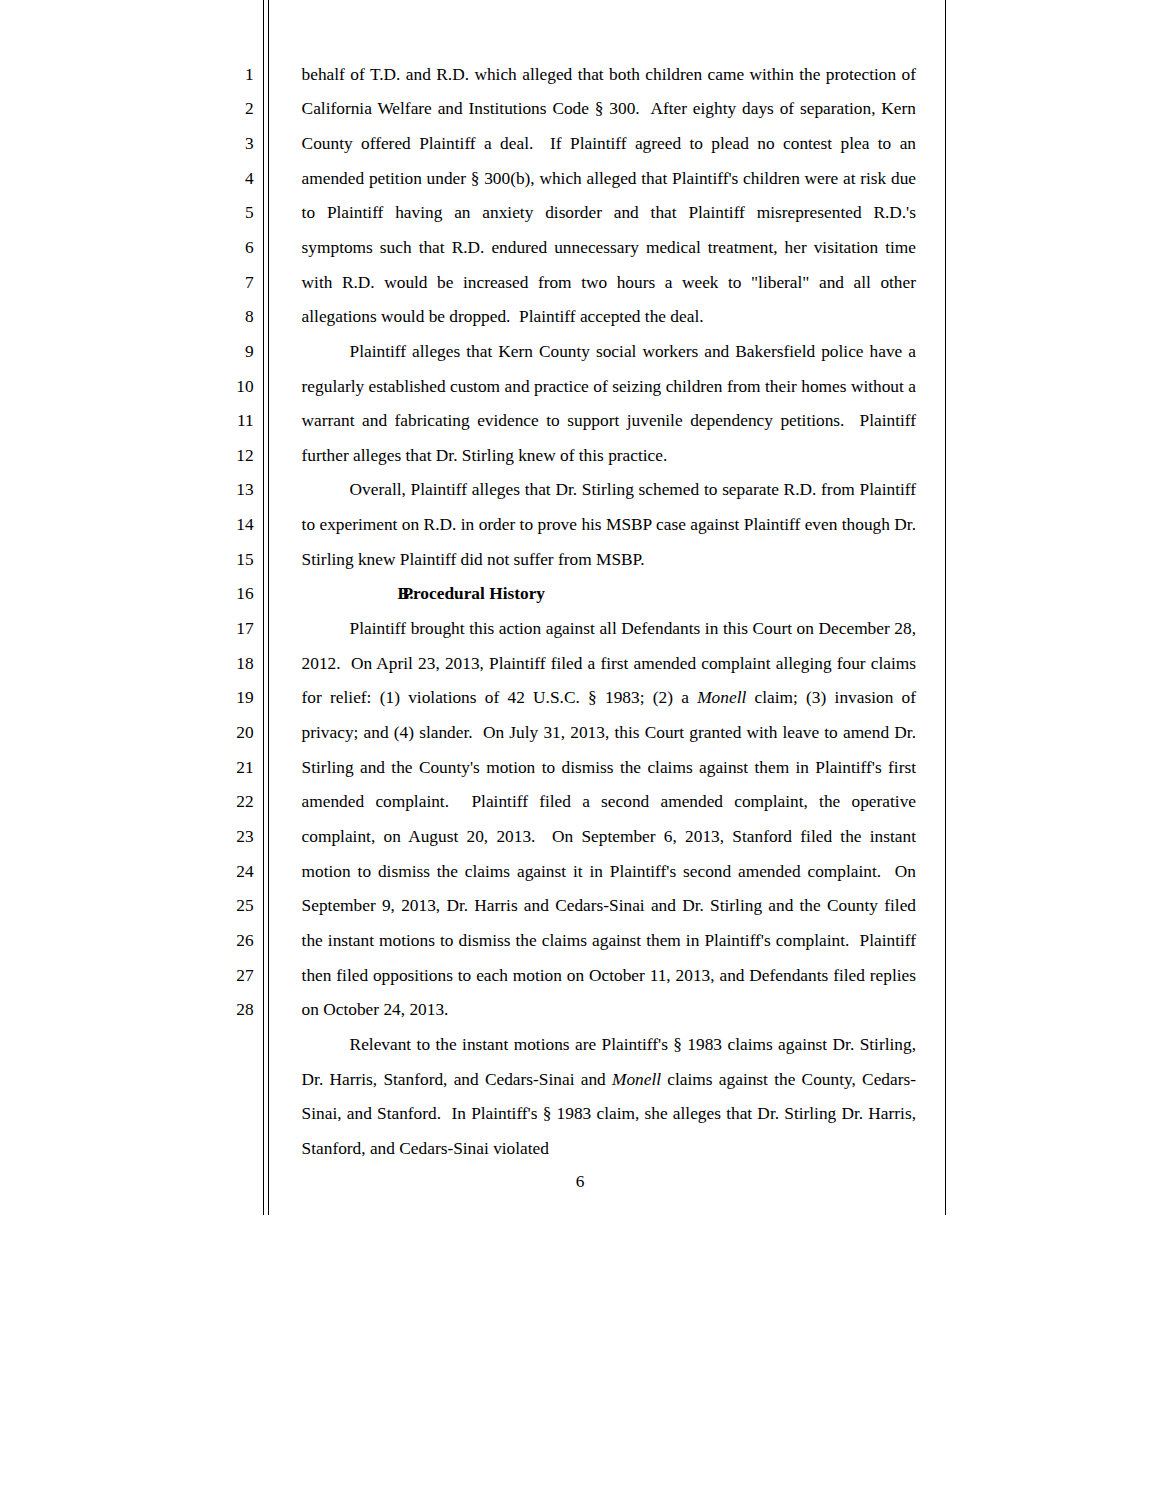1
2
3
4
5
6
7
8
9
10
11
12
13
14
15
16
17
18
19
20
21
22
23
24
25
26
27
28
behalf of T.D. and R.D. which alleged that both children came within the protection of California Welfare and Institutions Code § 300. After eighty days of separation, Kern County offered Plaintiff a deal. If Plaintiff agreed to plead no contest plea to an amended petition under § 300(b), which alleged that Plaintiff's children were at risk due to Plaintiff having an anxiety disorder and that Plaintiff misrepresented R.D.'s symptoms such that R.D. endured unnecessary medical treatment, her visitation time with R.D. would be increased from two hours a week to "liberal" and all other allegations would be dropped. Plaintiff accepted the deal.
Plaintiff alleges that Kern County social workers and Bakersfield police have a regularly established custom and practice of seizing children from their homes without a warrant and fabricating evidence to support juvenile dependency petitions. Plaintiff further alleges that Dr. Stirling knew of this practice.
Overall, Plaintiff alleges that Dr. Stirling schemed to separate R.D. from Plaintiff to experiment on R.D. in order to prove his MSBP case against Plaintiff even though Dr. Stirling knew Plaintiff did not suffer from MSBP.
B. Procedural History
Plaintiff brought this action against all Defendants in this Court on December 28, 2012. On April 23, 2013, Plaintiff filed a first amended complaint alleging four claims for relief: (1) violations of 42 U.S.C. § 1983; (2) a Monell claim; (3) invasion of privacy; and (4) slander. On July 31, 2013, this Court granted with leave to amend Dr. Stirling and the County's motion to dismiss the claims against them in Plaintiff's first amended complaint. Plaintiff filed a second amended complaint, the operative complaint, on August 20, 2013. On September 6, 2013, Stanford filed the instant motion to dismiss the claims against it in Plaintiff's second amended complaint. On September 9, 2013, Dr. Harris and Cedars-Sinai and Dr. Stirling and the County filed the instant motions to dismiss the claims against them in Plaintiff's complaint. Plaintiff then filed oppositions to each motion on October 11, 2013, and Defendants filed replies on October 24, 2013.
Relevant to the instant motions are Plaintiff's § 1983 claims against Dr. Stirling, Dr. Harris, Stanford, and Cedars-Sinai and Monell claims against the County, Cedars-Sinai, and Stanford. In Plaintiff's § 1983 claim, she alleges that Dr. Stirling Dr. Harris, Stanford, and Cedars-Sinai violated
6